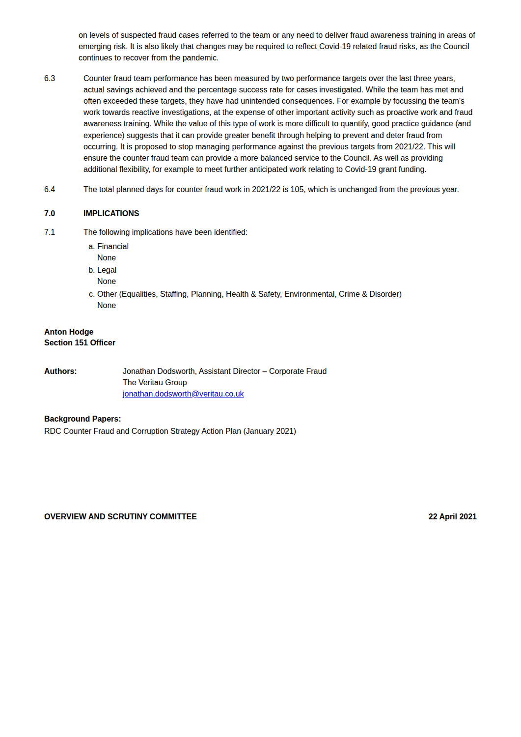on levels of suspected fraud cases referred to the team or any need to deliver fraud awareness training in areas of emerging risk. It is also likely that changes may be required to reflect Covid-19 related fraud risks, as the Council continues to recover from the pandemic.
6.3
Counter fraud team performance has been measured by two performance targets over the last three years, actual savings achieved and the percentage success rate for cases investigated. While the team has met and often exceeded these targets, they have had unintended consequences. For example by focussing the team's work towards reactive investigations, at the expense of other important activity such as proactive work and fraud awareness training. While the value of this type of work is more difficult to quantify, good practice guidance (and experience) suggests that it can provide greater benefit through helping to prevent and deter fraud from occurring. It is proposed to stop managing performance against the previous targets from 2021/22. This will ensure the counter fraud team can provide a more balanced service to the Council. As well as providing additional flexibility, for example to meet further anticipated work relating to Covid-19 grant funding.
6.4
The total planned days for counter fraud work in 2021/22 is 105, which is unchanged from the previous year.
7.0
IMPLICATIONS
7.1
The following implications have been identified:
Financial
None
Legal
None
Other (Equalities, Staffing, Planning, Health & Safety, Environmental, Crime & Disorder)
None
Anton Hodge
Section 151 Officer
Authors:
Jonathan Dodsworth, Assistant Director – Corporate Fraud
The Veritau Group
jonathan.dodsworth@veritau.co.uk
Background Papers:
RDC Counter Fraud and Corruption Strategy Action Plan (January 2021)
OVERVIEW AND SCRUTINY COMMITTEE
22 April 2021